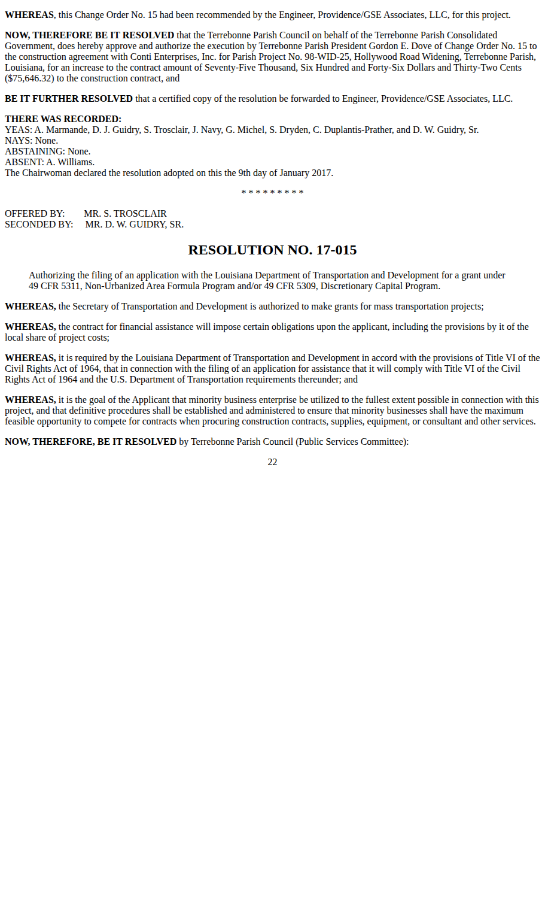WHEREAS, this Change Order No. 15 had been recommended by the Engineer, Providence/GSE Associates, LLC, for this project.
NOW, THEREFORE BE IT RESOLVED that the Terrebonne Parish Council on behalf of the Terrebonne Parish Consolidated Government, does hereby approve and authorize the execution by Terrebonne Parish President Gordon E. Dove of Change Order No. 15 to the construction agreement with Conti Enterprises, Inc. for Parish Project No. 98-WID-25, Hollywood Road Widening, Terrebonne Parish, Louisiana, for an increase to the contract amount of Seventy-Five Thousand, Six Hundred and Forty-Six Dollars and Thirty-Two Cents ($75,646.32) to the construction contract, and
BE IT FURTHER RESOLVED that a certified copy of the resolution be forwarded to Engineer, Providence/GSE Associates, LLC.
THERE WAS RECORDED:
YEAS: A. Marmande, D. J. Guidry, S. Trosclair, J. Navy, G. Michel, S. Dryden, C. Duplantis-Prather, and D. W. Guidry, Sr.
NAYS: None.
ABSTAINING: None.
ABSENT: A. Williams.
The Chairwoman declared the resolution adopted on this the 9th day of January 2017.
* * * * * * * * *
OFFERED BY: MR. S. TROSCLAIR
SECONDED BY: MR. D. W. GUIDRY, SR.
RESOLUTION NO. 17-015
Authorizing the filing of an application with the Louisiana Department of Transportation and Development for a grant under 49 CFR 5311, Non-Urbanized Area Formula Program and/or 49 CFR 5309, Discretionary Capital Program.
WHEREAS, the Secretary of Transportation and Development is authorized to make grants for mass transportation projects;
WHEREAS, the contract for financial assistance will impose certain obligations upon the applicant, including the provisions by it of the local share of project costs;
WHEREAS, it is required by the Louisiana Department of Transportation and Development in accord with the provisions of Title VI of the Civil Rights Act of 1964, that in connection with the filing of an application for assistance that it will comply with Title VI of the Civil Rights Act of 1964 and the U.S. Department of Transportation requirements thereunder; and
WHEREAS, it is the goal of the Applicant that minority business enterprise be utilized to the fullest extent possible in connection with this project, and that definitive procedures shall be established and administered to ensure that minority businesses shall have the maximum feasible opportunity to compete for contracts when procuring construction contracts, supplies, equipment, or consultant and other services.
NOW, THEREFORE, BE IT RESOLVED by Terrebonne Parish Council (Public Services Committee):
22